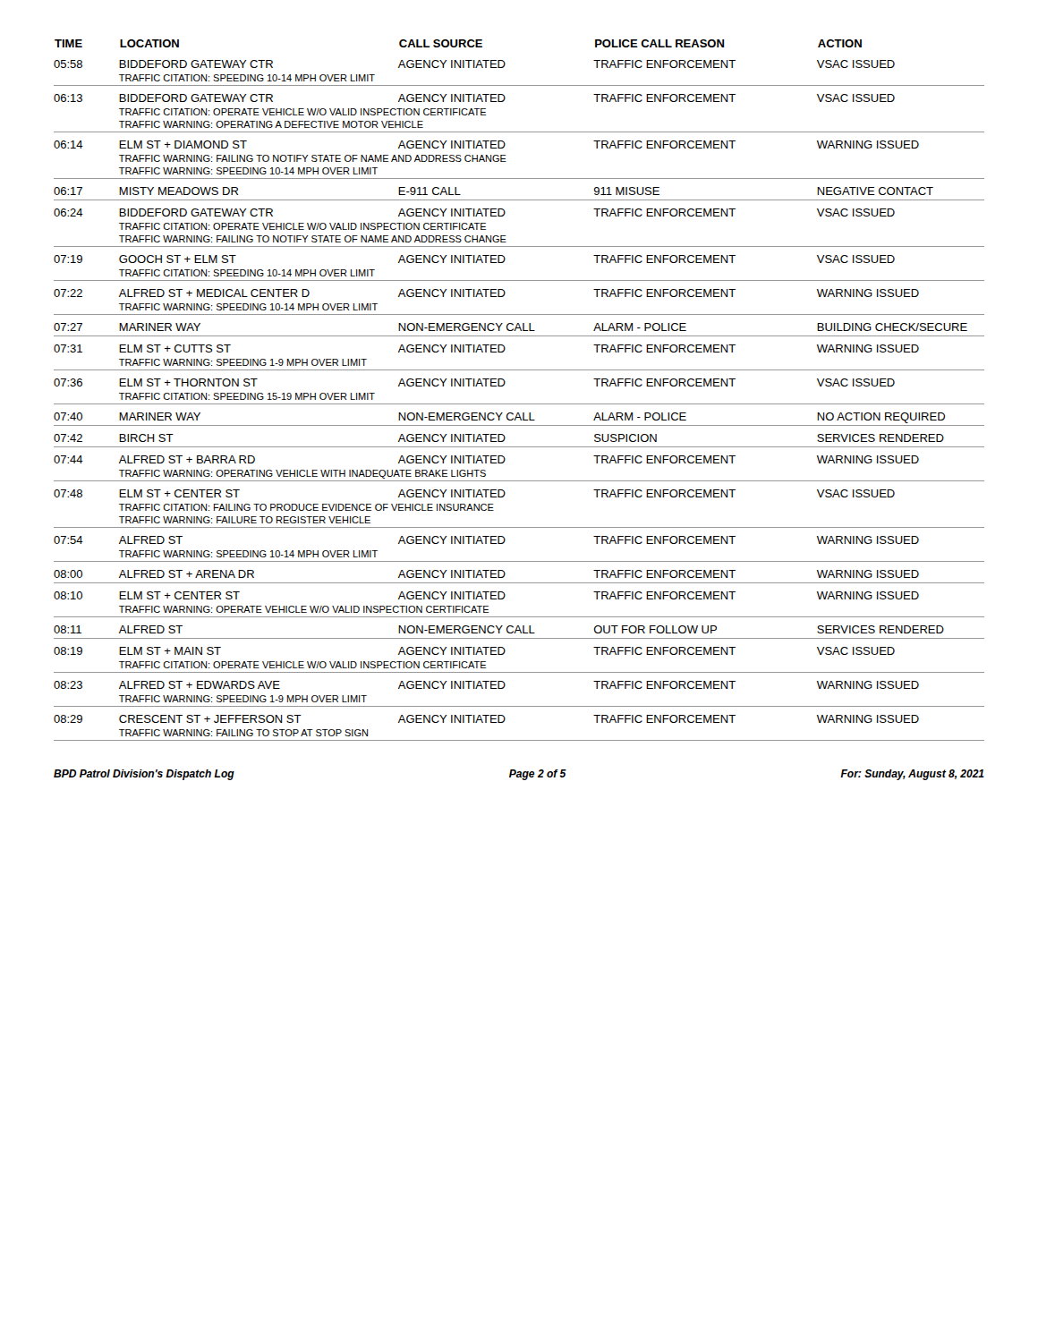| TIME | LOCATION | CALL SOURCE | POLICE CALL REASON | ACTION |
| --- | --- | --- | --- | --- |
| 05:58 | BIDDEFORD GATEWAY CTR | AGENCY INITIATED | TRAFFIC ENFORCEMENT | VSAC ISSUED |
| | TRAFFIC CITATION: SPEEDING 10-14 MPH OVER LIMIT |
| 06:13 | BIDDEFORD GATEWAY CTR | AGENCY INITIATED | TRAFFIC ENFORCEMENT | VSAC ISSUED |
| | TRAFFIC CITATION: OPERATE VEHICLE W/O VALID INSPECTION CERTIFICATE |
| | TRAFFIC WARNING: OPERATING A DEFECTIVE MOTOR VEHICLE |
| 06:14 | ELM ST + DIAMOND ST | AGENCY INITIATED | TRAFFIC ENFORCEMENT | WARNING ISSUED |
| | TRAFFIC WARNING: FAILING TO NOTIFY STATE OF NAME AND ADDRESS CHANGE |
| | TRAFFIC WARNING: SPEEDING 10-14 MPH OVER LIMIT |
| 06:17 | MISTY MEADOWS DR | E-911 CALL | 911 MISUSE | NEGATIVE CONTACT |
| 06:24 | BIDDEFORD GATEWAY CTR | AGENCY INITIATED | TRAFFIC ENFORCEMENT | VSAC ISSUED |
| | TRAFFIC CITATION: OPERATE VEHICLE W/O VALID INSPECTION CERTIFICATE |
| | TRAFFIC WARNING: FAILING TO NOTIFY STATE OF NAME AND ADDRESS CHANGE |
| 07:19 | GOOCH ST + ELM ST | AGENCY INITIATED | TRAFFIC ENFORCEMENT | VSAC ISSUED |
| | TRAFFIC CITATION: SPEEDING 10-14 MPH OVER LIMIT |
| 07:22 | ALFRED ST + MEDICAL CENTER D | AGENCY INITIATED | TRAFFIC ENFORCEMENT | WARNING ISSUED |
| | TRAFFIC WARNING: SPEEDING 10-14 MPH OVER LIMIT |
| 07:27 | MARINER WAY | NON-EMERGENCY CALL | ALARM - POLICE | BUILDING CHECK/SECURE |
| 07:31 | ELM ST + CUTTS ST | AGENCY INITIATED | TRAFFIC ENFORCEMENT | WARNING ISSUED |
| | TRAFFIC WARNING: SPEEDING 1-9 MPH OVER LIMIT |
| 07:36 | ELM ST + THORNTON ST | AGENCY INITIATED | TRAFFIC ENFORCEMENT | VSAC ISSUED |
| | TRAFFIC CITATION: SPEEDING 15-19 MPH OVER LIMIT |
| 07:40 | MARINER WAY | NON-EMERGENCY CALL | ALARM - POLICE | NO ACTION REQUIRED |
| 07:42 | BIRCH ST | AGENCY INITIATED | SUSPICION | SERVICES RENDERED |
| 07:44 | ALFRED ST + BARRA RD | AGENCY INITIATED | TRAFFIC ENFORCEMENT | WARNING ISSUED |
| | TRAFFIC WARNING: OPERATING VEHICLE WITH INADEQUATE BRAKE LIGHTS |
| 07:48 | ELM ST + CENTER ST | AGENCY INITIATED | TRAFFIC ENFORCEMENT | VSAC ISSUED |
| | TRAFFIC CITATION: FAILING TO PRODUCE EVIDENCE OF VEHICLE INSURANCE |
| | TRAFFIC WARNING: FAILURE TO REGISTER VEHICLE |
| 07:54 | ALFRED ST | AGENCY INITIATED | TRAFFIC ENFORCEMENT | WARNING ISSUED |
| | TRAFFIC WARNING: SPEEDING 10-14 MPH OVER LIMIT |
| 08:00 | ALFRED ST + ARENA DR | AGENCY INITIATED | TRAFFIC ENFORCEMENT | WARNING ISSUED |
| 08:10 | ELM ST + CENTER ST | AGENCY INITIATED | TRAFFIC ENFORCEMENT | WARNING ISSUED |
| | TRAFFIC WARNING: OPERATE VEHICLE W/O VALID INSPECTION CERTIFICATE |
| 08:11 | ALFRED ST | NON-EMERGENCY CALL | OUT FOR FOLLOW UP | SERVICES RENDERED |
| 08:19 | ELM ST + MAIN ST | AGENCY INITIATED | TRAFFIC ENFORCEMENT | VSAC ISSUED |
| | TRAFFIC CITATION: OPERATE VEHICLE W/O VALID INSPECTION CERTIFICATE |
| 08:23 | ALFRED ST + EDWARDS AVE | AGENCY INITIATED | TRAFFIC ENFORCEMENT | WARNING ISSUED |
| | TRAFFIC WARNING: SPEEDING 1-9 MPH OVER LIMIT |
| 08:29 | CRESCENT ST + JEFFERSON ST | AGENCY INITIATED | TRAFFIC ENFORCEMENT | WARNING ISSUED |
| | TRAFFIC WARNING: FAILING TO STOP AT STOP SIGN |
BPD Patrol Division's Dispatch Log Page 2 of 5 For: Sunday, August 8, 2021